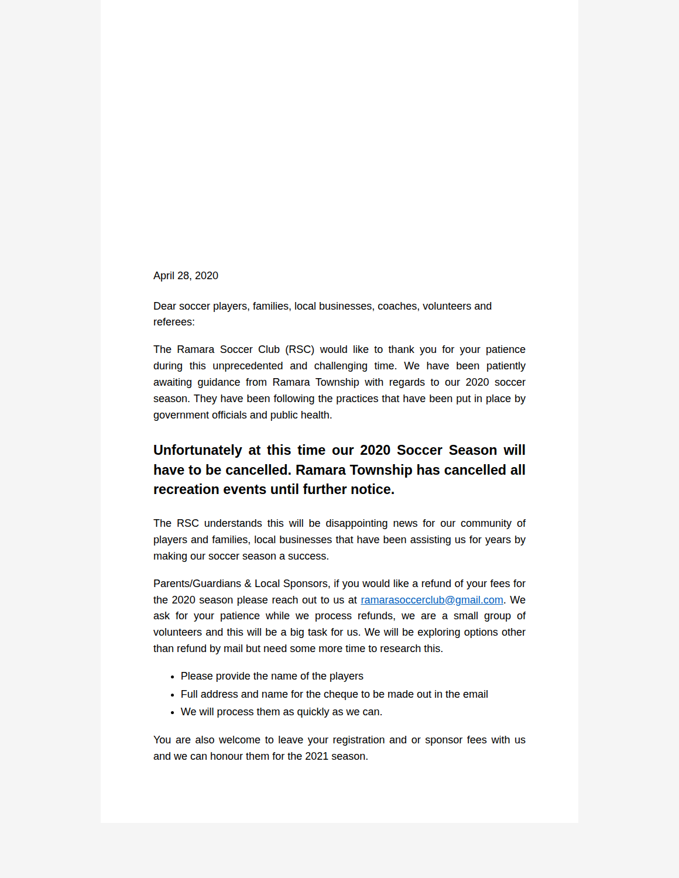RAMARA ROCKETS Ramara Soccer Club
April 28, 2020
Dear soccer players, families, local businesses, coaches, volunteers and referees:
The Ramara Soccer Club (RSC) would like to thank you for your patience during this unprecedented and challenging time. We have been patiently awaiting guidance from Ramara Township with regards to our 2020 soccer season. They have been following the practices that have been put in place by government officials and public health.
Unfortunately at this time our 2020 Soccer Season will have to be cancelled. Ramara Township has cancelled all recreation events until further notice.
The RSC understands this will be disappointing news for our community of players and families, local businesses that have been assisting us for years by making our soccer season a success.
Parents/Guardians & Local Sponsors, if you would like a refund of your fees for the 2020 season please reach out to us at ramarasoccerclub@gmail.com. We ask for your patience while we process refunds, we are a small group of volunteers and this will be a big task for us. We will be exploring options other than refund by mail but need some more time to research this.
Please provide the name of the players
Full address and name for the cheque to be made out in the email
We will process them as quickly as we can.
You are also welcome to leave your registration and or sponsor fees with us and we can honour them for the 2021 season.